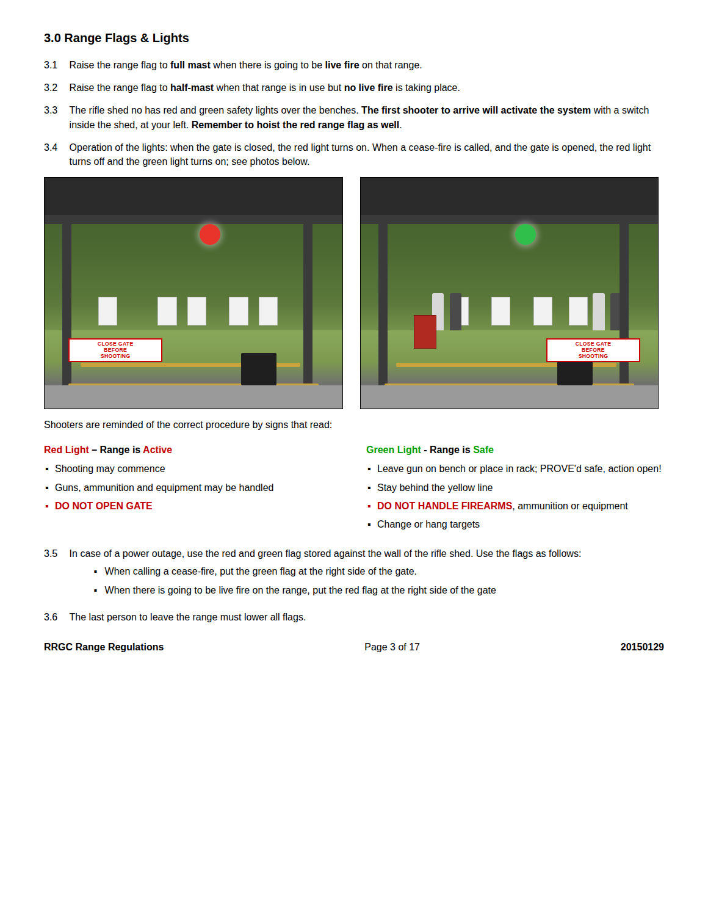3.0 Range Flags & Lights
3.1
Raise the range flag to full mast when there is going to be live fire on that range.
3.2
Raise the range flag to half-mast when that range is in use but no live fire is taking place.
3.3
The rifle shed no has red and green safety lights over the benches. The first shooter to arrive will activate the system with a switch inside the shed, at your left. Remember to hoist the red range flag as well.
3.4
Operation of the lights: when the gate is closed, the red light turns on. When a cease-fire is called, and the gate is opened, the red light turns off and the green light turns on; see photos below.
CLOSE GATE
BEFORE
SHOOTING
CLOSE GATE
BEFORE
SHOOTING
Shooters are reminded of the correct procedure by signs that read:
Red Light – Range is Active
Shooting may commence
Guns, ammunition and equipment may be handled
DO NOT OPEN GATE
Green Light - Range is Safe
Leave gun on bench or place in rack; PROVE'd safe, action open!
Stay behind the yellow line
DO NOT HANDLE FIREARMS, ammunition or equipment
Change or hang targets
3.5
In case of a power outage, use the red and green flag stored against the wall of the rifle shed. Use the flags as follows:
When calling a cease-fire, put the green flag at the right side of the gate.
When there is going to be live fire on the range, put the red flag at the right side of the gate
3.6
The last person to leave the range must lower all flags.
RRGC Range Regulations
Page 3 of 17
20150129